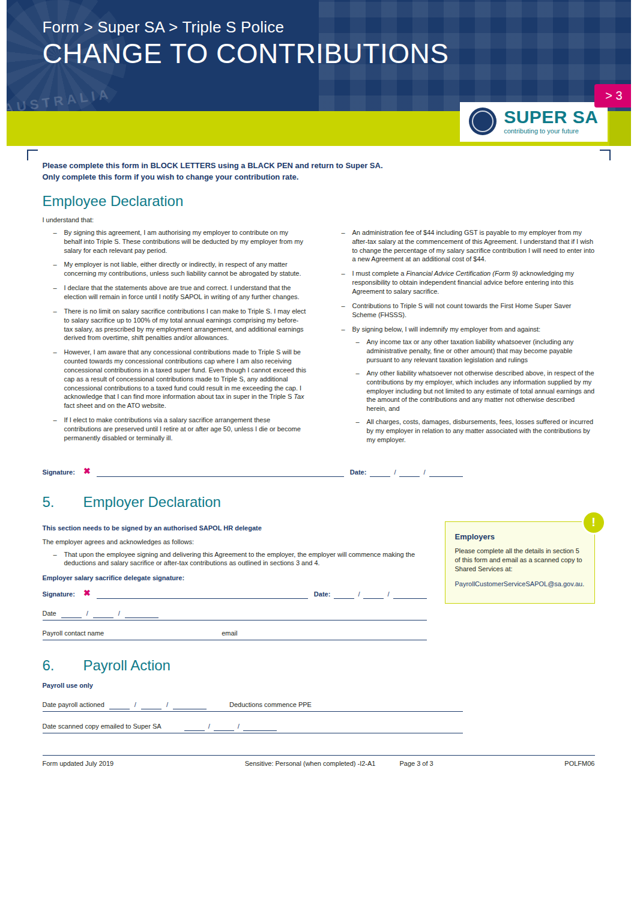Form > Super SA > Triple S Police
Change to Contributions
> 3
SUPER SA
contributing to your future
Please complete this form in BLOCK LETTERS using a BLACK PEN and return to Super SA.
Only complete this form if you wish to change your contribution rate.
Employee Declaration
I understand that:
By signing this agreement, I am authorising my employer to contribute on my behalf into Triple S. These contributions will be deducted by my employer from my salary for each relevant pay period.
My employer is not liable, either directly or indirectly, in respect of any matter concerning my contributions, unless such liability cannot be abrogated by statute.
I declare that the statements above are true and correct. I understand that the election will remain in force until I notify SAPOL in writing of any further changes.
There is no limit on salary sacrifice contributions I can make to Triple S. I may elect to salary sacrifice up to 100% of my total annual earnings comprising my before-tax salary, as prescribed by my employment arrangement, and additional earnings derived from overtime, shift penalties and/or allowances.
However, I am aware that any concessional contributions made to Triple S will be counted towards my concessional contributions cap where I am also receiving concessional contributions in a taxed super fund. Even though I cannot exceed this cap as a result of concessional contributions made to Triple S, any additional concessional contributions to a taxed fund could result in me exceeding the cap. I acknowledge that I can find more information about tax in super in the Triple S Tax fact sheet and on the ATO website.
If I elect to make contributions via a salary sacrifice arrangement these contributions are preserved until I retire at or after age 50, unless I die or become permanently disabled or terminally ill.
An administration fee of $44 including GST is payable to my employer from my after-tax salary at the commencement of this Agreement. I understand that if I wish to change the percentage of my salary sacrifice contribution I will need to enter into a new Agreement at an additional cost of $44.
I must complete a Financial Advice Certification (Form 9) acknowledging my responsibility to obtain independent financial advice before entering into this Agreement to salary sacrifice.
Contributions to Triple S will not count towards the First Home Super Saver Scheme (FHSSS).
By signing below, I will indemnify my employer from and against:
Any income tax or any other taxation liability whatsoever (including any administrative penalty, fine or other amount) that may become payable pursuant to any relevant taxation legislation and rulings
Any other liability whatsoever not otherwise described above, in respect of the contributions by my employer, which includes any information supplied by my employer including but not limited to any estimate of total annual earnings and the amount of the contributions and any matter not otherwise described herein, and
All charges, costs, damages, disbursements, fees, losses suffered or incurred by my employer in relation to any matter associated with the contributions by my employer.
Signature:✖ Date: / /
5. Employer Declaration
This section needs to be signed by an authorised SAPOL HR delegate
The employer agrees and acknowledges as follows:
That upon the employee signing and delivering this Agreement to the employer, the employer will commence making the deductions and salary sacrifice or after-tax contributions as outlined in sections 3 and 4.
Employer salary sacrifice delegate signature:
Signature:✖ Date: / /
Date / /
Payroll contact name email
!
Employers
Please complete all the details in section 5 of this form and email as a scanned copy to Shared Services at:
PayrollCustomerServiceSAPOL@sa.gov.au.
6. Payroll Action
Payroll use only
Date payroll actioned / / Deductions commence PPE
Date scanned copy emailed to Super SA / /
Form updated July 2019
Sensitive: Personal (when completed) -I2-A1 Page 3 of 3
POLFM06